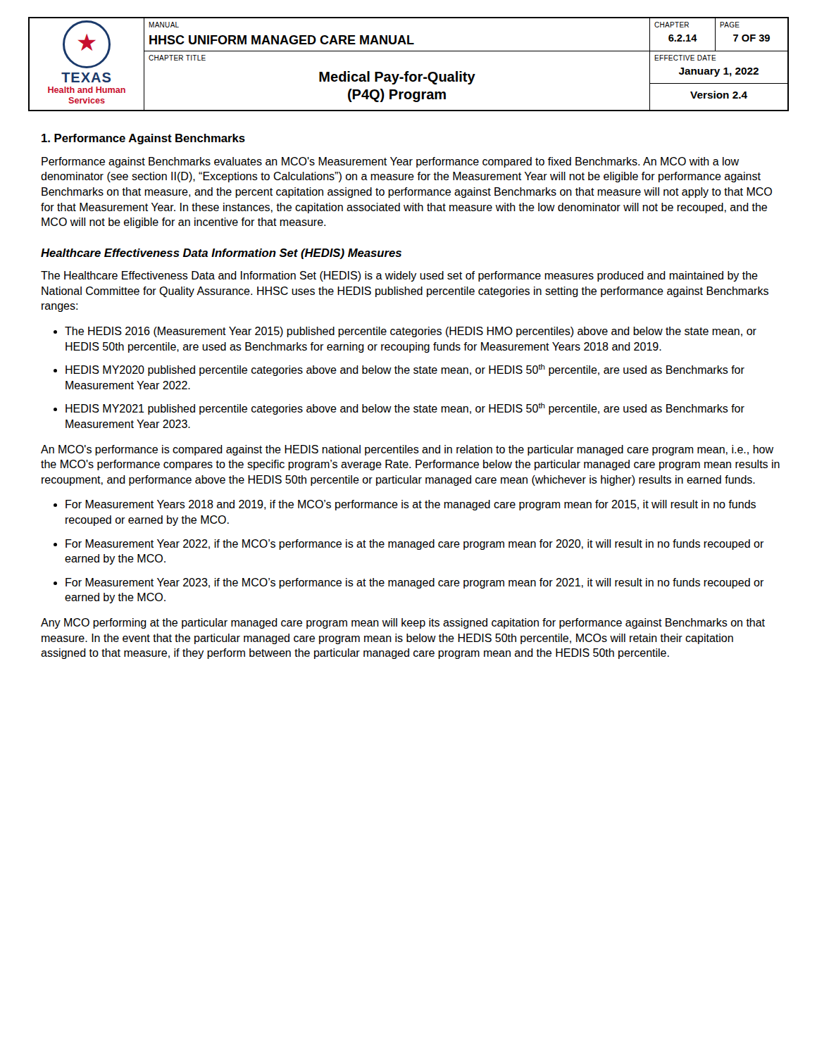| TEXAS Health and Human Services | Manual HHSC UNIFORM MANAGED CARE MANUAL | Chapter 6.2.14 | Page 7 OF 39 |
| Chapter Title Medical Pay-for-Quality (P4Q) Program | Effective Date January 1, 2022 Version 2.4 |
1. Performance Against Benchmarks
Performance against Benchmarks evaluates an MCO's Measurement Year performance compared to fixed Benchmarks. An MCO with a low denominator (see section II(D), “Exceptions to Calculations”) on a measure for the Measurement Year will not be eligible for performance against Benchmarks on that measure, and the percent capitation assigned to performance against Benchmarks on that measure will not apply to that MCO for that Measurement Year. In these instances, the capitation associated with that measure with the low denominator will not be recouped, and the MCO will not be eligible for an incentive for that measure.
Healthcare Effectiveness Data Information Set (HEDIS) Measures
The Healthcare Effectiveness Data and Information Set (HEDIS) is a widely used set of performance measures produced and maintained by the National Committee for Quality Assurance. HHSC uses the HEDIS published percentile categories in setting the performance against Benchmarks ranges:
The HEDIS 2016 (Measurement Year 2015) published percentile categories (HEDIS HMO percentiles) above and below the state mean, or HEDIS 50th percentile, are used as Benchmarks for earning or recouping funds for Measurement Years 2018 and 2019.
HEDIS MY2020 published percentile categories above and below the state mean, or HEDIS 50th percentile, are used as Benchmarks for Measurement Year 2022.
HEDIS MY2021 published percentile categories above and below the state mean, or HEDIS 50th percentile, are used as Benchmarks for Measurement Year 2023.
An MCO's performance is compared against the HEDIS national percentiles and in relation to the particular managed care program mean, i.e., how the MCO's performance compares to the specific program’s average Rate. Performance below the particular managed care program mean results in recoupment, and performance above the HEDIS 50th percentile or particular managed care mean (whichever is higher) results in earned funds.
For Measurement Years 2018 and 2019, if the MCO’s performance is at the managed care program mean for 2015, it will result in no funds recouped or earned by the MCO.
For Measurement Year 2022, if the MCO’s performance is at the managed care program mean for 2020, it will result in no funds recouped or earned by the MCO.
For Measurement Year 2023, if the MCO’s performance is at the managed care program mean for 2021, it will result in no funds recouped or earned by the MCO.
Any MCO performing at the particular managed care program mean will keep its assigned capitation for performance against Benchmarks on that measure. In the event that the particular managed care program mean is below the HEDIS 50th percentile, MCOs will retain their capitation assigned to that measure, if they perform between the particular managed care program mean and the HEDIS 50th percentile.